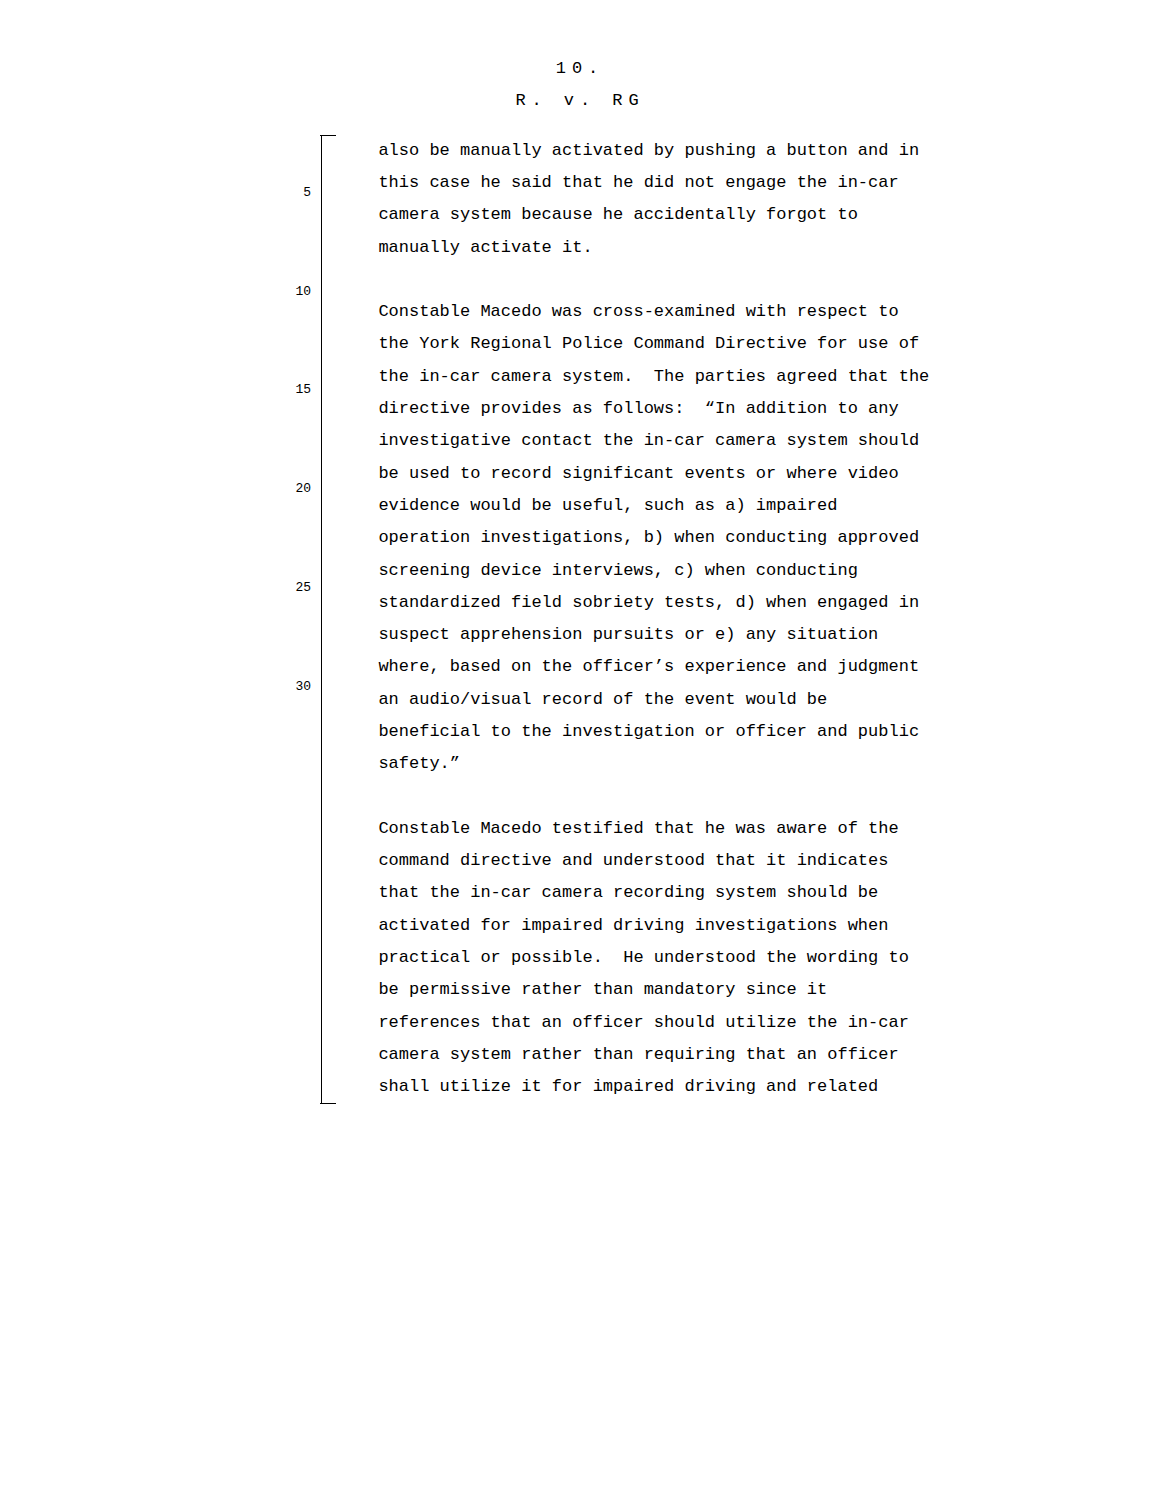10.
R. v. RG
5 10 15 20 25 30
also be manually activated by pushing a button and in this case he said that he did not engage the in-car camera system because he accidentally forgot to manually activate it.
Constable Macedo was cross-examined with respect to the York Regional Police Command Directive for use of the in-car camera system. The parties agreed that the directive provides as follows: “In addition to any investigative contact the in-car camera system should be used to record significant events or where video evidence would be useful, such as a) impaired operation investigations, b) when conducting approved screening device interviews, c) when conducting standardized field sobriety tests, d) when engaged in suspect apprehension pursuits or e) any situation where, based on the officer’s experience and judgment an audio/visual record of the event would be beneficial to the investigation or officer and public safety.”
Constable Macedo testified that he was aware of the command directive and understood that it indicates that the in-car camera recording system should be activated for impaired driving investigations when practical or possible. He understood the wording to be permissive rather than mandatory since it references that an officer should utilize the in-car camera system rather than requiring that an officer shall utilize it for impaired driving and related